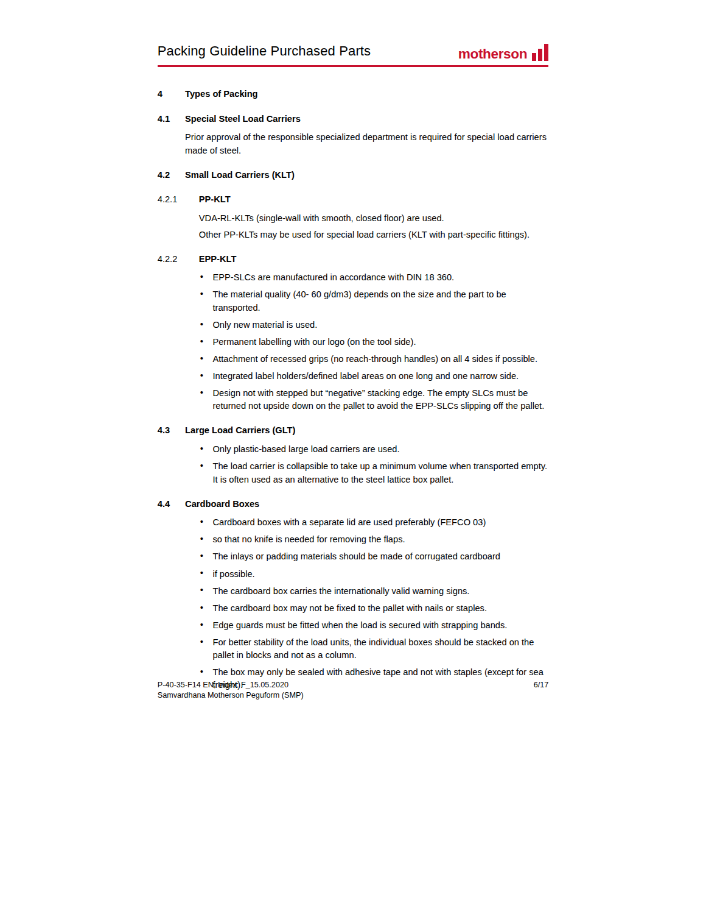Packing Guideline Purchased Parts
motherson
4 Types of Packing
4.1 Special Steel Load Carriers
Prior approval of the responsible specialized department is required for special load carriers made of steel.
4.2 Small Load Carriers (KLT)
4.2.1 PP-KLT
VDA-RL-KLTs (single-wall with smooth, closed floor) are used.
Other PP-KLTs may be used for special load carriers (KLT with part-specific fittings).
4.2.2 EPP-KLT
EPP-SLCs are manufactured in accordance with DIN 18 360.
The material quality (40- 60 g/dm3) depends on the size and the part to be transported.
Only new material is used.
Permanent labelling with our logo (on the tool side).
Attachment of recessed grips (no reach-through handles) on all 4 sides if possible.
Integrated label holders/defined label areas on one long and one narrow side.
Design not with stepped but “negative” stacking edge. The empty SLCs must be returned not upside down on the pallet to avoid the EPP-SLCs slipping off the pallet.
4.3 Large Load Carriers (GLT)
Only plastic-based large load carriers are used.
The load carrier is collapsible to take up a minimum volume when transported empty. It is often used as an alternative to the steel lattice box pallet.
4.4 Cardboard Boxes
Cardboard boxes with a separate lid are used preferably (FEFCO 03)
so that no knife is needed for removing the flaps.
The inlays or padding materials should be made of corrugated cardboard
if possible.
The cardboard box carries the internationally valid warning signs.
The cardboard box may not be fixed to the pallet with nails or staples.
Edge guards must be fitted when the load is secured with strapping bands.
For better stability of the load units, the individual boxes should be stacked on the pallet in blocks and not as a column.
The box may only be sealed with adhesive tape and not with staples (except for sea freight).
P-40-35-F14 EN, Index: F_15.05.2020
6/17
Samvardhana Motherson Peguform (SMP)